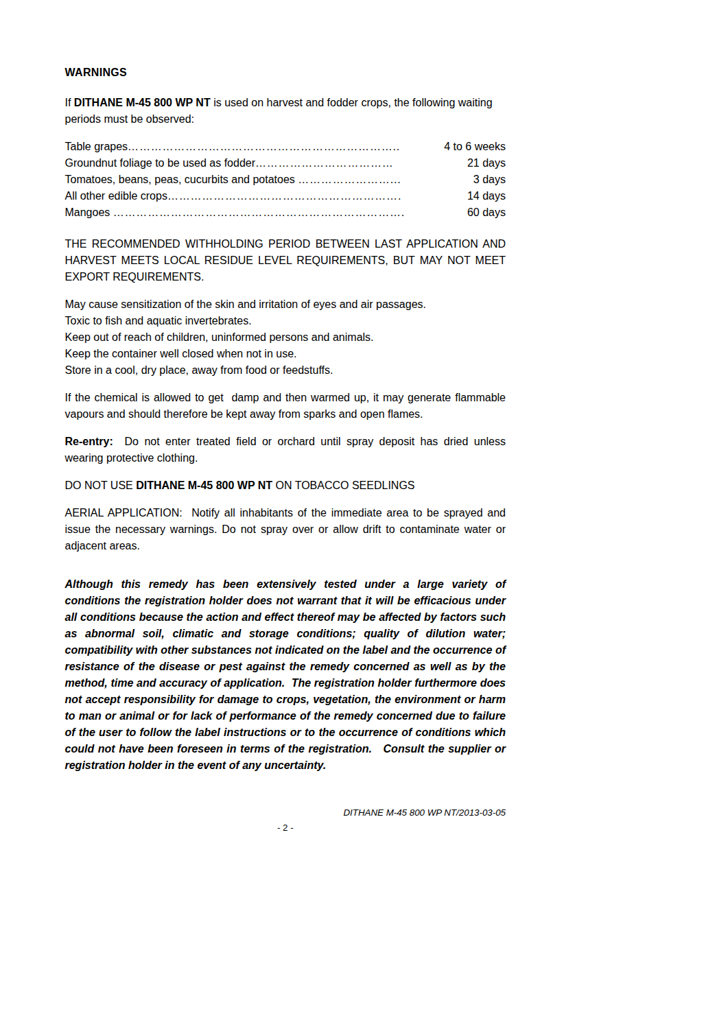WARNINGS
If DITHANE M-45 800 WP NT is used on harvest and fodder crops, the following waiting periods must be observed:
| Table grapes …………………………………………………………….. | 4 to 6 weeks |
| Groundnut foliage to be used as fodder ……………………………… | 21 days |
| Tomatoes, beans, peas, cucurbits and potatoes ……………………... | 3 days |
| All other edible crops ……………………………………………………. | 14 days |
| Mangoes …………………………………………………………………. | 60 days |
THE RECOMMENDED WITHHOLDING PERIOD BETWEEN LAST APPLICATION AND HARVEST MEETS LOCAL RESIDUE LEVEL REQUIREMENTS, BUT MAY NOT MEET EXPORT REQUIREMENTS.
May cause sensitization of the skin and irritation of eyes and air passages.
Toxic to fish and aquatic invertebrates.
Keep out of reach of children, uninformed persons and animals.
Keep the container well closed when not in use.
Store in a cool, dry place, away from food or feedstuffs.
If the chemical is allowed to get damp and then warmed up, it may generate flammable vapours and should therefore be kept away from sparks and open flames.
Re-entry: Do not enter treated field or orchard until spray deposit has dried unless wearing protective clothing.
DO NOT USE DITHANE M-45 800 WP NT ON TOBACCO SEEDLINGS
AERIAL APPLICATION: Notify all inhabitants of the immediate area to be sprayed and issue the necessary warnings. Do not spray over or allow drift to contaminate water or adjacent areas.
Although this remedy has been extensively tested under a large variety of conditions the registration holder does not warrant that it will be efficacious under all conditions because the action and effect thereof may be affected by factors such as abnormal soil, climatic and storage conditions; quality of dilution water; compatibility with other substances not indicated on the label and the occurrence of resistance of the disease or pest against the remedy concerned as well as by the method, time and accuracy of application. The registration holder furthermore does not accept responsibility for damage to crops, vegetation, the environment or harm to man or animal or for lack of performance of the remedy concerned due to failure of the user to follow the label instructions or to the occurrence of conditions which could not have been foreseen in terms of the registration. Consult the supplier or registration holder in the event of any uncertainty.
DITHANE M-45 800 WP NT/2013-03-05 - 2 -